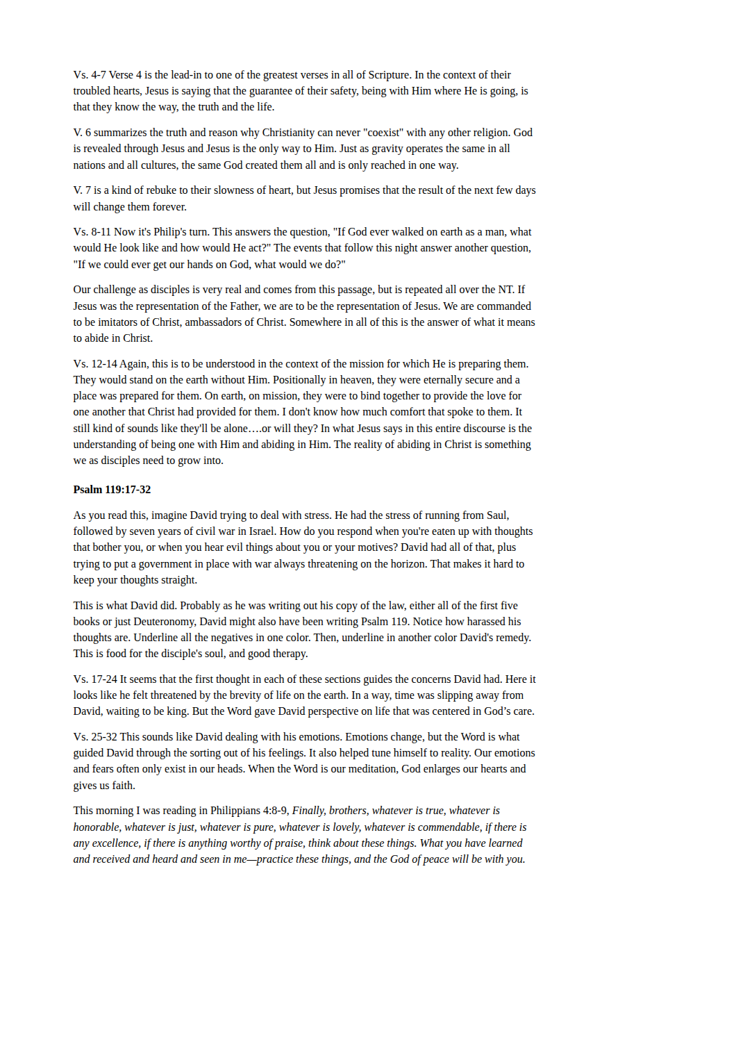Vs. 4-7 Verse 4 is the lead-in to one of the greatest verses in all of Scripture. In the context of their troubled hearts, Jesus is saying that the guarantee of their safety, being with Him where He is going, is that they know the way, the truth and the life.
V. 6 summarizes the truth and reason why Christianity can never "coexist" with any other religion. God is revealed through Jesus and Jesus is the only way to Him. Just as gravity operates the same in all nations and all cultures, the same God created them all and is only reached in one way.
V. 7 is a kind of rebuke to their slowness of heart, but Jesus promises that the result of the next few days will change them forever.
Vs. 8-11 Now it's Philip's turn. This answers the question, "If God ever walked on earth as a man, what would He look like and how would He act?" The events that follow this night answer another question, "If we could ever get our hands on God, what would we do?"
Our challenge as disciples is very real and comes from this passage, but is repeated all over the NT. If Jesus was the representation of the Father, we are to be the representation of Jesus. We are commanded to be imitators of Christ, ambassadors of Christ. Somewhere in all of this is the answer of what it means to abide in Christ.
Vs. 12-14 Again, this is to be understood in the context of the mission for which He is preparing them. They would stand on the earth without Him. Positionally in heaven, they were eternally secure and a place was prepared for them. On earth, on mission, they were to bind together to provide the love for one another that Christ had provided for them. I don't know how much comfort that spoke to them. It still kind of sounds like they'll be alone….or will they? In what Jesus says in this entire discourse is the understanding of being one with Him and abiding in Him. The reality of abiding in Christ is something we as disciples need to grow into.
Psalm 119:17-32
As you read this, imagine David trying to deal with stress. He had the stress of running from Saul, followed by seven years of civil war in Israel. How do you respond when you're eaten up with thoughts that bother you, or when you hear evil things about you or your motives? David had all of that, plus trying to put a government in place with war always threatening on the horizon. That makes it hard to keep your thoughts straight.
This is what David did. Probably as he was writing out his copy of the law, either all of the first five books or just Deuteronomy, David might also have been writing Psalm 119. Notice how harassed his thoughts are. Underline all the negatives in one color. Then, underline in another color David's remedy. This is food for the disciple's soul, and good therapy.
Vs. 17-24 It seems that the first thought in each of these sections guides the concerns David had. Here it looks like he felt threatened by the brevity of life on the earth. In a way, time was slipping away from David, waiting to be king. But the Word gave David perspective on life that was centered in God’s care.
Vs. 25-32 This sounds like David dealing with his emotions. Emotions change, but the Word is what guided David through the sorting out of his feelings. It also helped tune himself to reality. Our emotions and fears often only exist in our heads. When the Word is our meditation, God enlarges our hearts and gives us faith.
This morning I was reading in Philippians 4:8-9, Finally, brothers, whatever is true, whatever is honorable, whatever is just, whatever is pure, whatever is lovely, whatever is commendable, if there is any excellence, if there is anything worthy of praise, think about these things. What you have learned and received and heard and seen in me—practice these things, and the God of peace will be with you.